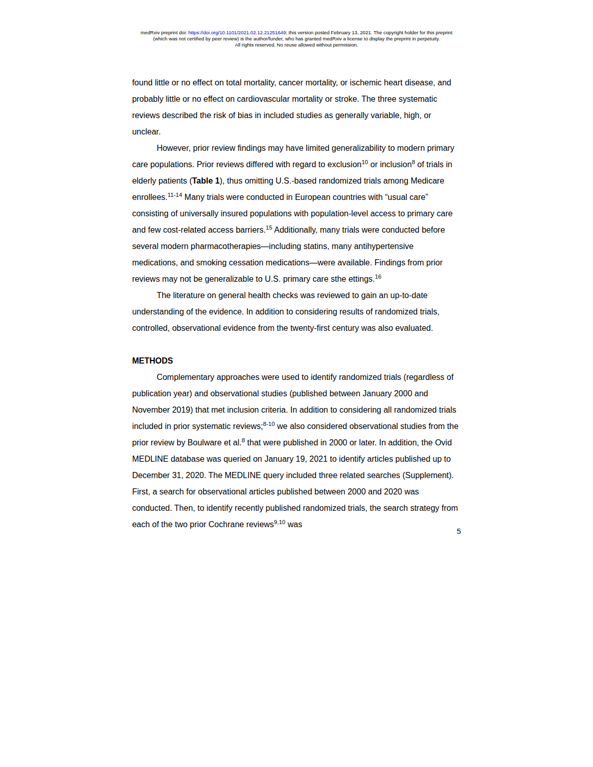medRxiv preprint doi: https://doi.org/10.1101/2021.02.12.21251649; this version posted February 13, 2021. The copyright holder for this preprint
(which was not certified by peer review) is the author/funder, who has granted medRxiv a license to display the preprint in perpetuity.
All rights reserved. No reuse allowed without permission.
found little or no effect on total mortality, cancer mortality, or ischemic heart disease, and probably little or no effect on cardiovascular mortality or stroke. The three systematic reviews described the risk of bias in included studies as generally variable, high, or unclear.
However, prior review findings may have limited generalizability to modern primary care populations. Prior reviews differed with regard to exclusion10 or inclusion8 of trials in elderly patients (Table 1), thus omitting U.S.-based randomized trials among Medicare enrollees.11-14 Many trials were conducted in European countries with “usual care” consisting of universally insured populations with population-level access to primary care and few cost-related access barriers.15 Additionally, many trials were conducted before several modern pharmacotherapies—including statins, many antihypertensive medications, and smoking cessation medications—were available. Findings from prior reviews may not be generalizable to U.S. primary care sthe ettings.16
The literature on general health checks was reviewed to gain an up-to-date understanding of the evidence. In addition to considering results of randomized trials, controlled, observational evidence from the twenty-first century was also evaluated.
METHODS
Complementary approaches were used to identify randomized trials (regardless of publication year) and observational studies (published between January 2000 and November 2019) that met inclusion criteria. In addition to considering all randomized trials included in prior systematic reviews;8-10 we also considered observational studies from the prior review by Boulware et al.8 that were published in 2000 or later. In addition, the Ovid MEDLINE database was queried on January 19, 2021 to identify articles published up to December 31, 2020. The MEDLINE query included three related searches (Supplement). First, a search for observational articles published between 2000 and 2020 was conducted. Then, to identify recently published randomized trials, the search strategy from each of the two prior Cochrane reviews9,10 was
5